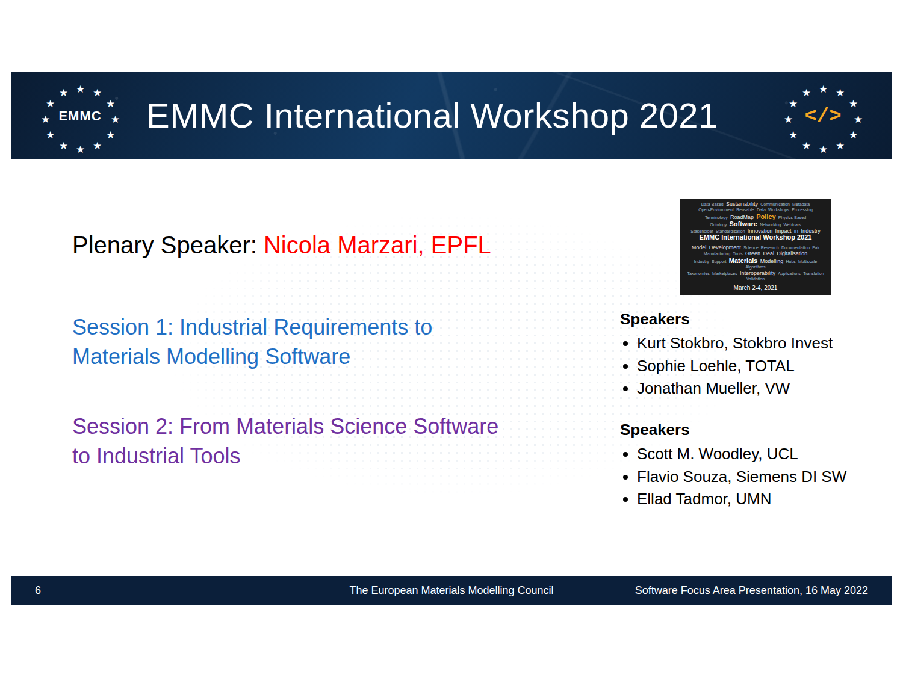EMMC International Workshop 2021
★ ★ ★ ★ ★ ★ ★ ★ ★ ★ ★ ★ EMMC
★ ★ ★ ★ ★ ★ ★ ★ ★ ★ ★ ★ </>
Plenary Speaker: Nicola Marzari, EPFL
Session 1: Industrial Requirements to Materials Modelling Software
Session 2: From Materials Science Software to Industrial Tools
Data-Based Sustainability Communication Metadata
Open-Environment Reusable Data Workshops Processing
Terminology RoadMap Policy Physics-Based
Ontology Software Networking Webinars
Stakeholder Standardisation Innovation Impact in Industry
EMMC International Workshop 2021
Model Development Science Research Documentation Fair
Manufacturing Tools Green Deal Digitalisation
Industry Support Materials Modelling Hubs Multiscale Algorithms
Taxonomies Marketplaces Interoperability Applications Translation Validation
March 2-4, 2021
Speakers
Kurt Stokbro, Stokbro Invest
Sophie Loehle, TOTAL
Jonathan Mueller, VW
Speakers
Scott M. Woodley, UCL
Flavio Souza, Siemens DI SW
Ellad Tadmor, UMN
6
The European Materials Modelling Council
Software Focus Area Presentation, 16 May 2022